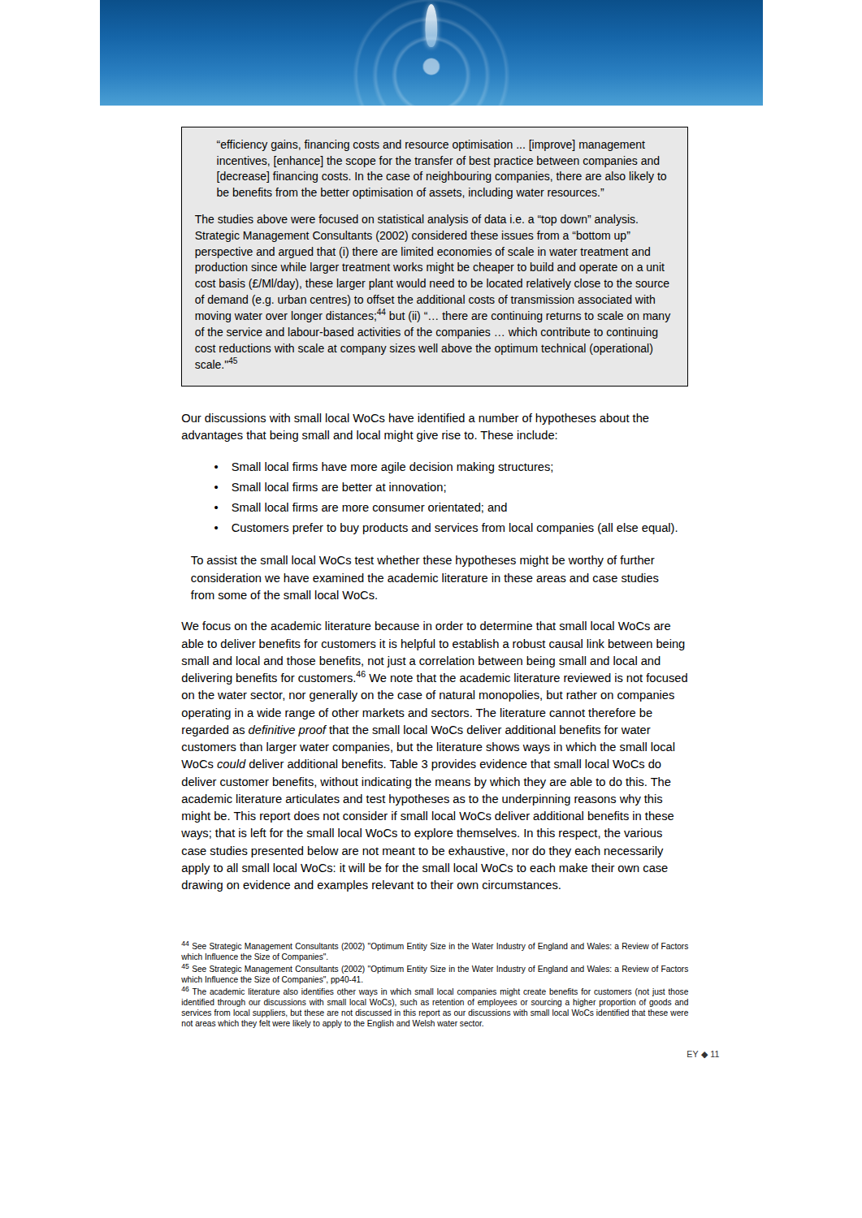“efficiency gains, financing costs and resource optimisation ... [improve] management incentives, [enhance] the scope for the transfer of best practice between companies and [decrease] financing costs. In the case of neighbouring companies, there are also likely to be benefits from the better optimisation of assets, including water resources.”
The studies above were focused on statistical analysis of data i.e. a “top down” analysis. Strategic Management Consultants (2002) considered these issues from a “bottom up” perspective and argued that (i) there are limited economies of scale in water treatment and production since while larger treatment works might be cheaper to build and operate on a unit cost basis (£/Ml/day), these larger plant would need to be located relatively close to the source of demand (e.g. urban centres) to offset the additional costs of transmission associated with moving water over longer distances;44 but (ii) “… there are continuing returns to scale on many of the service and labour-based activities of the companies … which contribute to continuing cost reductions with scale at company sizes well above the optimum technical (operational) scale."45
Our discussions with small local WoCs have identified a number of hypotheses about the advantages that being small and local might give rise to. These include:
Small local firms have more agile decision making structures;
Small local firms are better at innovation;
Small local firms are more consumer orientated; and
Customers prefer to buy products and services from local companies (all else equal).
To assist the small local WoCs test whether these hypotheses might be worthy of further consideration we have examined the academic literature in these areas and case studies from some of the small local WoCs.
We focus on the academic literature because in order to determine that small local WoCs are able to deliver benefits for customers it is helpful to establish a robust causal link between being small and local and those benefits, not just a correlation between being small and local and delivering benefits for customers.46 We note that the academic literature reviewed is not focused on the water sector, nor generally on the case of natural monopolies, but rather on companies operating in a wide range of other markets and sectors. The literature cannot therefore be regarded as definitive proof that the small local WoCs deliver additional benefits for water customers than larger water companies, but the literature shows ways in which the small local WoCs could deliver additional benefits. Table 3 provides evidence that small local WoCs do deliver customer benefits, without indicating the means by which they are able to do this. The academic literature articulates and test hypotheses as to the underpinning reasons why this might be. This report does not consider if small local WoCs deliver additional benefits in these ways; that is left for the small local WoCs to explore themselves. In this respect, the various case studies presented below are not meant to be exhaustive, nor do they each necessarily apply to all small local WoCs: it will be for the small local WoCs to each make their own case drawing on evidence and examples relevant to their own circumstances.
44 See Strategic Management Consultants (2002) "Optimum Entity Size in the Water Industry of England and Wales: a Review of Factors which Influence the Size of Companies".
45 See Strategic Management Consultants (2002) "Optimum Entity Size in the Water Industry of England and Wales: a Review of Factors which Influence the Size of Companies", pp40-41.
46 The academic literature also identifies other ways in which small local companies might create benefits for customers (not just those identified through our discussions with small local WoCs), such as retention of employees or sourcing a higher proportion of goods and services from local suppliers, but these are not discussed in this report as our discussions with small local WoCs identified that these were not areas which they felt were likely to apply to the English and Welsh water sector.
EY ◆ 11